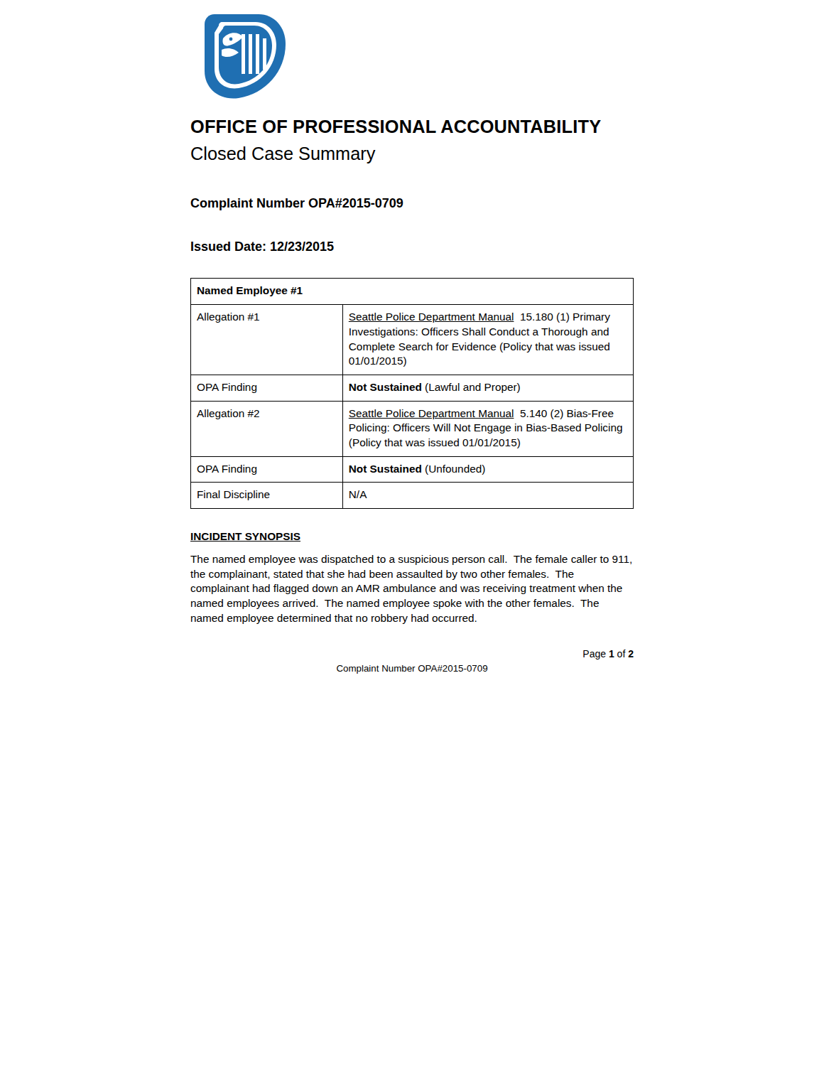OFFICE OF PROFESSIONAL ACCOUNTABILITY
Closed Case Summary
Complaint Number OPA#2015-0709
Issued Date: 12/23/2015
| Named Employee #1 |
| --- |
| Allegation #1 | Seattle Police Department Manual 15.180 (1) Primary Investigations: Officers Shall Conduct a Thorough and Complete Search for Evidence (Policy that was issued 01/01/2015) |
| OPA Finding | Not Sustained (Lawful and Proper) |
| Allegation #2 | Seattle Police Department Manual 5.140 (2) Bias-Free Policing: Officers Will Not Engage in Bias-Based Policing (Policy that was issued 01/01/2015) |
| OPA Finding | Not Sustained (Unfounded) |
| Final Discipline | N/A |
INCIDENT SYNOPSIS
The named employee was dispatched to a suspicious person call. The female caller to 911, the complainant, stated that she had been assaulted by two other females. The complainant had flagged down an AMR ambulance and was receiving treatment when the named employees arrived. The named employee spoke with the other females. The named employee determined that no robbery had occurred.
Page 1 of 2
Complaint Number OPA#2015-0709